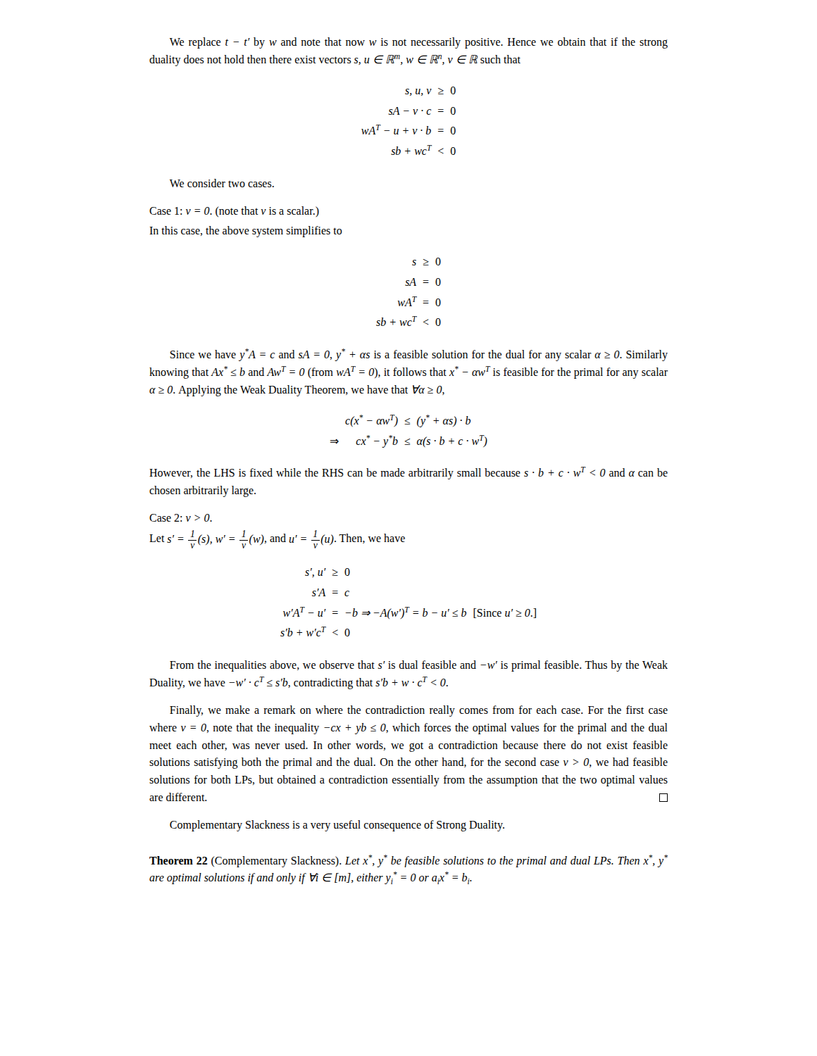We replace t − t′ by w and note that now w is not necessarily positive. Hence we obtain that if the strong duality does not hold then there exist vectors s, u ∈ ℝm, w ∈ ℝn, v ∈ ℝ such that
| s, u, v | ≥ | 0 |
| sA − v · c | = | 0 |
| wA T − u + v · b | = | 0 |
| sb + wc T | < | 0 |
We consider two cases.
Case 1: v = 0. (note that v is a scalar.)
In this case, the above system simplifies to
| s | ≥ | 0 |
| sA | = | 0 |
| wA T | = | 0 |
| sb + wc T | < | 0 |
Since we have y*A = c and sA = 0, y* + αs is a feasible solution for the dual for any scalar α ≥ 0. Similarly knowing that Ax* ≤ b and AwT = 0 (from wAT = 0), it follows that x* − αwT is feasible for the primal for any scalar α ≥ 0. Applying the Weak Duality Theorem, we have that ∀α ≥ 0,
| | c(x * − αw T ) | ≤ | (y * + αs) · b |
| ⇒ | cx * − y * b | ≤ | α(s · b + c · w T ) |
However, the LHS is fixed while the RHS can be made arbitrarily small because s · b + c · wT < 0 and α can be chosen arbitrarily large.
Case 2: v > 0.
Let s′ = 1 v(s), w′ = 1 v(w), and u′ = 1 v(u). Then, we have
| s′, u′ | ≥ | 0 | |
| s′A | = | c | |
| w′A T − u′ | = | −b ⇒ −A(w′) T = b − u′ ≤ b | [Since u′ ≥ 0 .] |
| s′b + w′c T | < | 0 | |
From the inequalities above, we observe that s′ is dual feasible and −w′ is primal feasible. Thus by the Weak Duality, we have −w′ · cT ≤ s′b, contradicting that s′b + w · cT < 0.
Finally, we make a remark on where the contradiction really comes from for each case. For the first case where v = 0, note that the inequality −cx + yb ≤ 0, which forces the optimal values for the primal and the dual meet each other, was never used. In other words, we got a contradiction because there do not exist feasible solutions satisfying both the primal and the dual. On the other hand, for the second case v > 0, we had feasible solutions for both LPs, but obtained a contradiction essentially from the assumption that the two optimal values are different.
Complementary Slackness is a very useful consequence of Strong Duality.
Theorem 22 (Complementary Slackness). Let x*, y* be feasible solutions to the primal and dual LPs. Then x*, y* are optimal solutions if and only if ∀i ∈ [m], either yi* = 0 or aix* = bi.